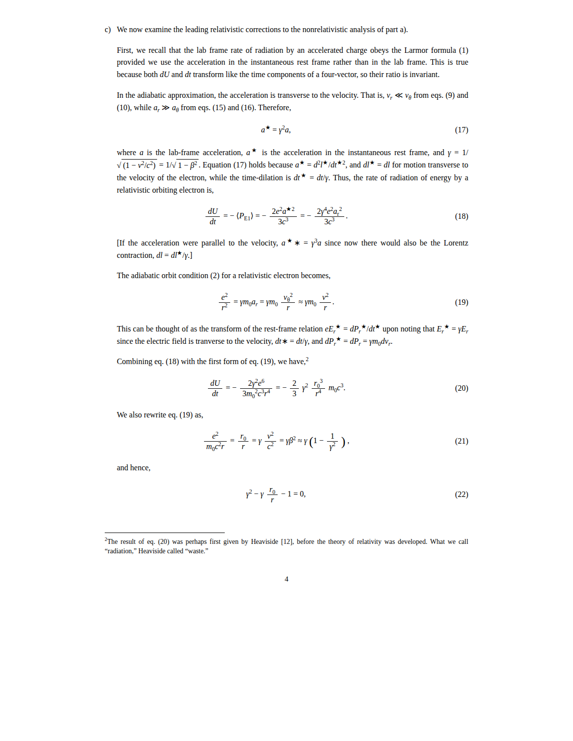c)
We now examine the leading relativistic corrections to the nonrelativistic analysis of part a).
First, we recall that the lab frame rate of radiation by an accelerated charge obeys the Larmor formula (1) provided we use the acceleration in the instantaneous rest frame rather than in the lab frame. This is true because both dU and dt transform like the time components of a four-vector, so their ratio is invariant.
In the adiabatic approximation, the acceleration is transverse to the velocity. That is, vr ≪ vθ from eqs. (9) and (10), while ar ≫ aθ from eqs. (15) and (16). Therefore,
a★ = γ2a,
(17)
where a is the lab-frame acceleration, a★ is the acceleration in the instantaneous rest frame, and γ = 1/√(1 − v2/c2) = 1/√1 − β2. Equation (17) holds because a★ = d2l★/dt★2, and dl★ = dl for motion transverse to the velocity of the electron, while the time-dilation is dt★ = dt/γ. Thus, the rate of radiation of energy by a relativistic orbiting electron is,
dU dt = − ⟨PE1⟩ = − 2e2a★23c3 = − 2γ4e2ar23c3.
(18)
[If the acceleration were parallel to the velocity, a★∗ = γ3a since now there would also be the Lorentz contraction, dl = dl★/γ.]
The adiabatic orbit condition (2) for a relativistic electron becomes,
e2 r2 = γm0ar = γm0 vθ2 r ≈ γm0 v2 r.
(19)
This can be thought of as the transform of the rest-frame relation eEr★ = dPr★/dt★ upon noting that Er★ = γEr since the electric field is tranverse to the velocity, dt∗ = dt/γ, and dPr★ = dPr = γm0dvr.
Combining eq. (18) with the first form of eq. (19), we have,2
dU dt = − 2γ2e63m02c3r4 = − 23 γ2 r03 r4 m0c3.
(20)
We also rewrite eq. (19) as,
e2 m0c2r = r0 r = γ v2 c2 = γβ2 ≈ γ (1 − 1 γ2 ) ,
(21)
and hence,
γ2 − γ r0 r − 1 = 0,
(22)
2The result of eq. (20) was perhaps first given by Heaviside [12], before the theory of relativity was developed. What we call “radiation,” Heaviside called “waste.”
4